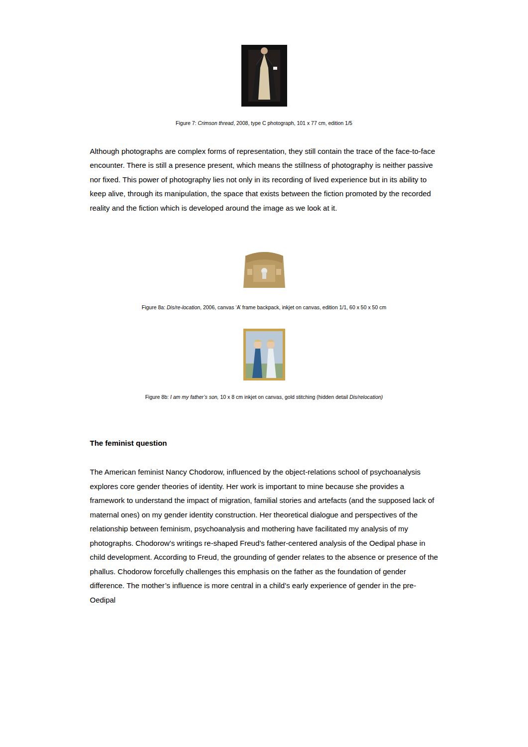Figure 7: Crimson thread, 2008, type C photograph, 101 x 77 cm, edition 1/5
Although photographs are complex forms of representation, they still contain the trace of the face-to-face encounter. There is still a presence present, which means the stillness of photography is neither passive nor fixed. This power of photography lies not only in its recording of lived experience but in its ability to keep alive, through its manipulation, the space that exists between the fiction promoted by the recorded reality and the fiction which is developed around the image as we look at it.
Figure 8a: Dis/re-location, 2006, canvas ‘A’ frame backpack, inkjet on canvas, edition 1/1, 60 x 50 x 50 cm
Figure 8b: I am my father’s son, 10 x 8 cm inkjet on canvas, gold stitching (hidden detail Dis/relocation)
The feminist question
The American feminist Nancy Chodorow, influenced by the object-relations school of psychoanalysis explores core gender theories of identity. Her work is important to mine because she provides a framework to understand the impact of migration, familial stories and artefacts (and the supposed lack of maternal ones) on my gender identity construction. Her theoretical dialogue and perspectives of the relationship between feminism, psychoanalysis and mothering have facilitated my analysis of my photographs. Chodorow’s writings re-shaped Freud’s father-centered analysis of the Oedipal phase in child development. According to Freud, the grounding of gender relates to the absence or presence of the phallus. Chodorow forcefully challenges this emphasis on the father as the foundation of gender difference. The mother’s influence is more central in a child’s early experience of gender in the pre-Oedipal